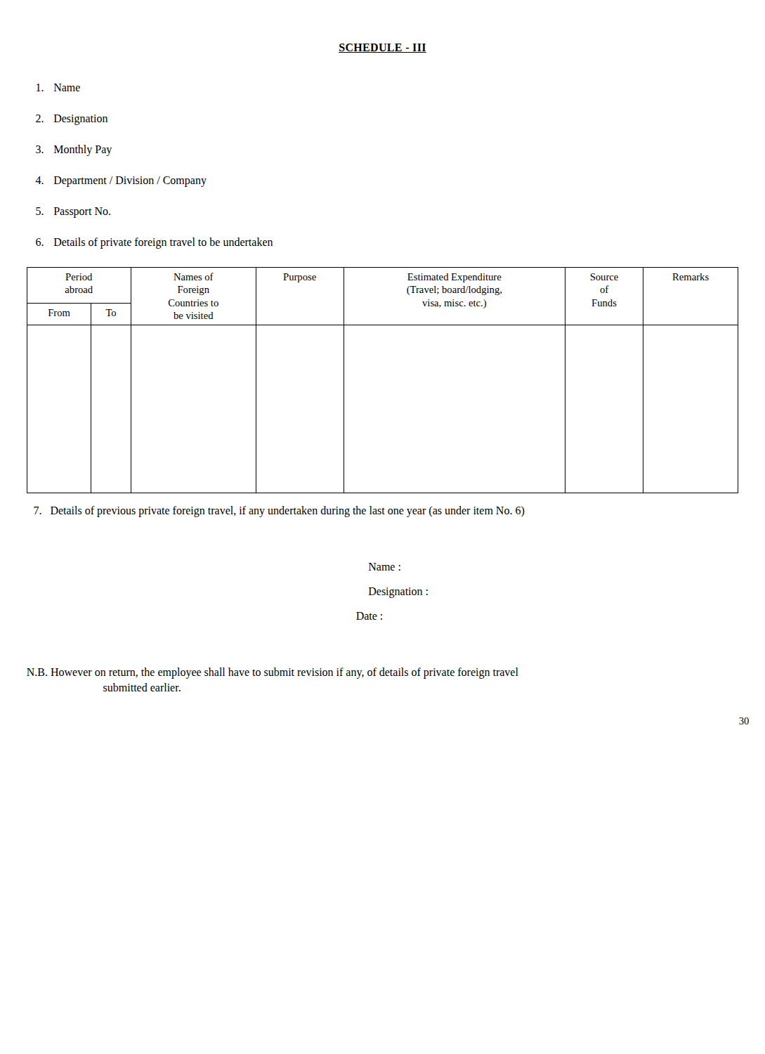SCHEDULE - III
Name
Designation
Monthly Pay
Department / Division / Company
Passport No.
Details of private foreign travel to be undertaken
| Period abroad | Names of Foreign Countries to be visited | Purpose | Estimated Expenditure (Travel; board/lodging, visa, misc. etc.) | Source of Funds | Remarks |
| --- | --- | --- | --- | --- | --- |
| From | To |
7. Details of previous private foreign travel, if any undertaken during the last one year (as under item No. 6)
Name :
Designation :
Date :
N.B. However on return, the employee shall have to submit revision if any, of details of private foreign travel submitted earlier.
30